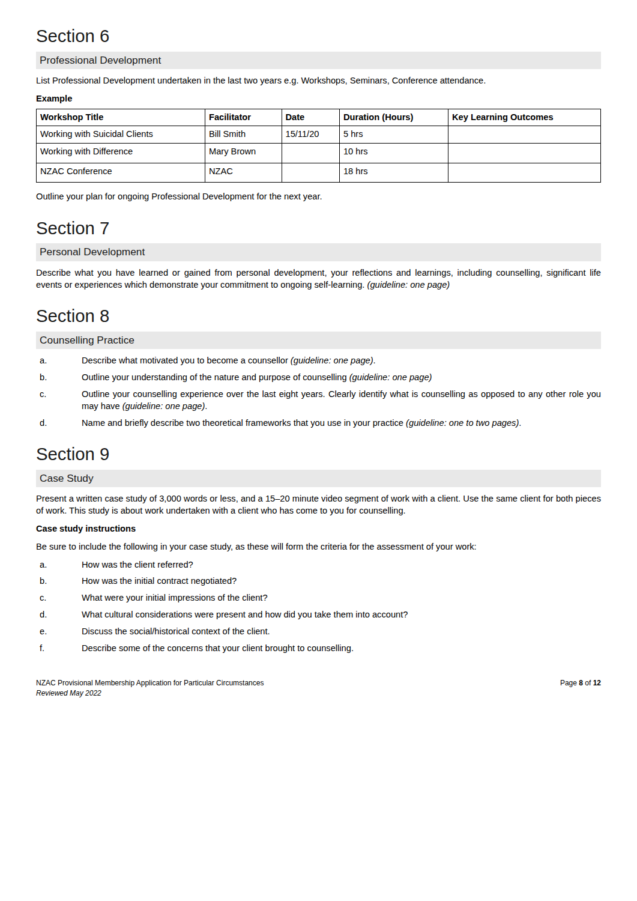Section 6
Professional Development
List Professional Development undertaken in the last two years e.g. Workshops, Seminars, Conference attendance.
Example
| Workshop Title | Facilitator | Date | Duration (Hours) | Key Learning Outcomes |
| --- | --- | --- | --- | --- |
| Working with Suicidal Clients | Bill Smith | 15/11/20 | 5 hrs | |
| Working with Difference | Mary Brown | | 10 hrs | |
| NZAC Conference | NZAC | | 18 hrs | |
Outline your plan for ongoing Professional Development for the next year.
Section 7
Personal Development
Describe what you have learned or gained from personal development, your reflections and learnings, including counselling, significant life events or experiences which demonstrate your commitment to ongoing self-learning. (guideline: one page)
Section 8
Counselling Practice
a. Describe what motivated you to become a counsellor (guideline: one page).
b. Outline your understanding of the nature and purpose of counselling (guideline: one page)
c. Outline your counselling experience over the last eight years. Clearly identify what is counselling as opposed to any other role you may have (guideline: one page).
d. Name and briefly describe two theoretical frameworks that you use in your practice (guideline: one to two pages).
Section 9
Case Study
Present a written case study of 3,000 words or less, and a 15–20 minute video segment of work with a client. Use the same client for both pieces of work. This study is about work undertaken with a client who has come to you for counselling.
Case study instructions
Be sure to include the following in your case study, as these will form the criteria for the assessment of your work:
a. How was the client referred?
b. How was the initial contract negotiated?
c. What were your initial impressions of the client?
d. What cultural considerations were present and how did you take them into account?
e. Discuss the social/historical context of the client.
f. Describe some of the concerns that your client brought to counselling.
NZAC Provisional Membership Application for Particular Circumstances
Reviewed May 2022
Page 8 of 12